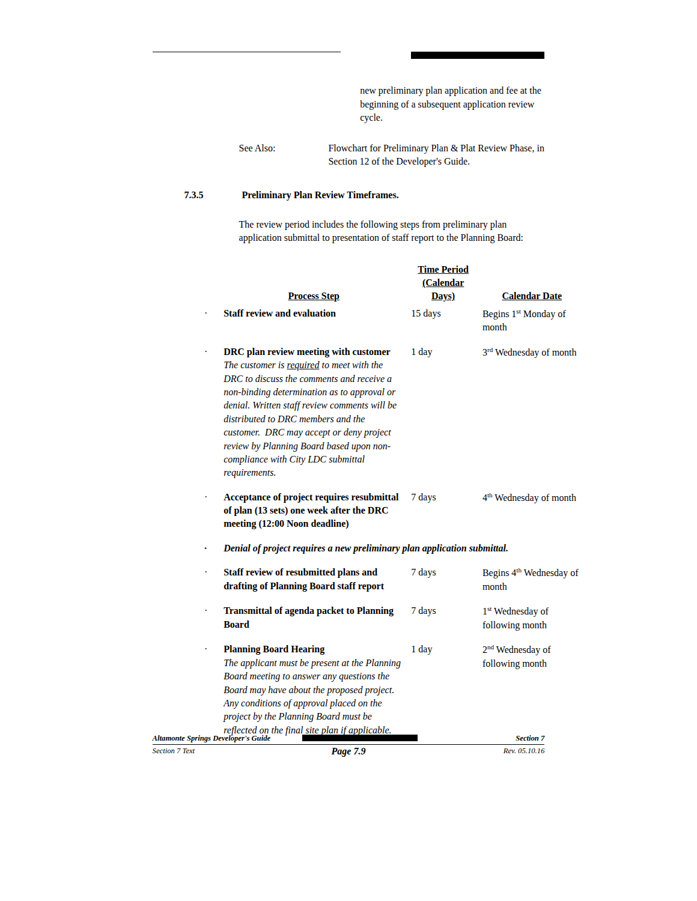new preliminary plan application and fee at the beginning of a subsequent application review cycle.
See Also:
Flowchart for Preliminary Plan & Plat Review Phase, in Section 12 of the Developer's Guide.
7.3.5
Preliminary Plan Review Timeframes.
The review period includes the following steps from preliminary plan application submittal to presentation of staff report to the Planning Board:
| | Process Step | Time Period (Calendar Days) | Calendar Date |
| --- | --- | --- | --- |
| · | Staff review and evaluation | 15 days | Begins 1 st Monday of month |
| · | DRC plan review meeting with customer The customer is required to meet with the DRC to discuss the comments and receive a non-binding determination as to approval or denial. Written staff review comments will be distributed to DRC members and the customer. DRC may accept or deny project review by Planning Board based upon non-compliance with City LDC submittal requirements. | 1 day | 3 rd Wednesday of month |
| · | Acceptance of project requires resubmittal of plan (13 sets) one week after the DRC meeting (12:00 Noon deadline) | 7 days | 4 th Wednesday of month |
| · | Denial of project requires a new preliminary plan application submittal. |
| · | Staff review of resubmitted plans and drafting of Planning Board staff report | 7 days | Begins 4 th Wednesday of month |
| · | Transmittal of agenda packet to Planning Board | 7 days | 1 st Wednesday of following month |
| · | Planning Board Hearing The applicant must be present at the Planning Board meeting to answer any questions the Board may have about the proposed project. Any conditions of approval placed on the project by the Planning Board must be reflected on the final site plan if applicable. | 1 day | 2 nd Wednesday of following month |
Altamonte Springs Developer's Guide
Section 7
Section 7 Text
Page 7.9
Rev. 05.10.16